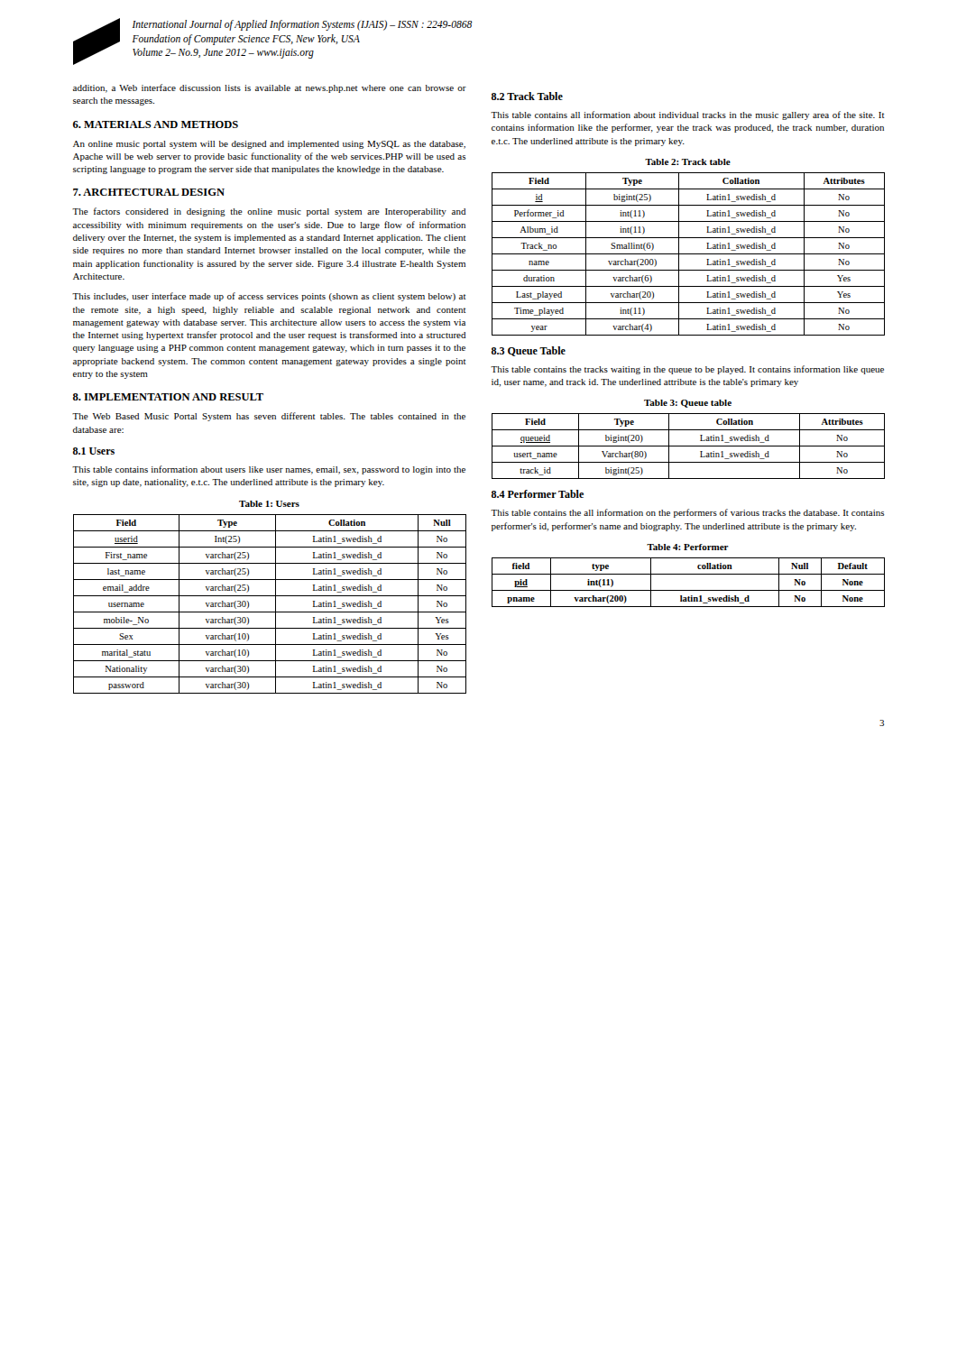International Journal of Applied Information Systems (IJAIS) – ISSN : 2249-0868
Foundation of Computer Science FCS, New York, USA
Volume 2– No.9, June 2012 – www.ijais.org
addition, a Web interface discussion lists is available at news.php.net where one can browse or search the messages.
6. MATERIALS AND METHODS
An online music portal system will be designed and implemented using MySQL as the database, Apache will be web server to provide basic functionality of the web services.PHP will be used as scripting language to program the server side that manipulates the knowledge in the database.
7. ARCHTECTURAL DESIGN
The factors considered in designing the online music portal system are Interoperability and accessibility with minimum requirements on the user's side. Due to large flow of information delivery over the Internet, the system is implemented as a standard Internet application. The client side requires no more than standard Internet browser installed on the local computer, while the main application functionality is assured by the server side. Figure 3.4 illustrate E-health System Architecture.
This includes, user interface made up of access services points (shown as client system below) at the remote site, a high speed, highly reliable and scalable regional network and content management gateway with database server. This architecture allow users to access the system via the Internet using hypertext transfer protocol and the user request is transformed into a structured query language using a PHP common content management gateway, which in turn passes it to the appropriate backend system. The common content management gateway provides a single point entry to the system
8. IMPLEMENTATION AND RESULT
The Web Based Music Portal System has seven different tables. The tables contained in the database are:
8.1 Users
This table contains information about users like user names, email, sex, password to login into the site, sign up date, nationality, e.t.c. The underlined attribute is the primary key.
Table 1: Users
| Field | Type | Collation | Null |
| --- | --- | --- | --- |
| userid | Int(25) | Latin1_swedish_d | No |
| First_name | varchar(25) | Latin1_swedish_d | No |
| last_name | varchar(25) | Latin1_swedish_d | No |
| email_addre | varchar(25) | Latin1_swedish_d | No |
| username | varchar(30) | Latin1_swedish_d | No |
| mobile-_No | varchar(30) | Latin1_swedish_d | Yes |
| Sex | varchar(10) | Latin1_swedish_d | Yes |
| marital_statu | varchar(10) | Latin1_swedish_d | No |
| Nationality | varchar(30) | Latin1_swedish_d | No |
| password | varchar(30) | Latin1_swedish_d | No |
8.2 Track Table
This table contains all information about individual tracks in the music gallery area of the site. It contains information like the performer, year the track was produced, the track number, duration e.t.c. The underlined attribute is the primary key.
Table 2: Track table
| Field | Type | Collation | Attributes |
| --- | --- | --- | --- |
| id | bigint(25) | Latin1_swedish_d | No |
| Performer_id | int(11) | Latin1_swedish_d | No |
| Album_id | int(11) | Latin1_swedish_d | No |
| Track_no | Smallint(6) | Latin1_swedish_d | No |
| name | varchar(200) | Latin1_swedish_d | No |
| duration | varchar(6) | Latin1_swedish_d | Yes |
| Last_played | varchar(20) | Latin1_swedish_d | Yes |
| Time_played | int(11) | Latin1_swedish_d | No |
| year | varchar(4) | Latin1_swedish_d | No |
8.3 Queue Table
This table contains the tracks waiting in the queue to be played. It contains information like queue id, user name, and track id. The underlined attribute is the table's primary key
Table 3: Queue table
| Field | Type | Collation | Attributes |
| --- | --- | --- | --- |
| queueid | bigint(20) | Latin1_swedish_d | No |
| usert_name | Varchar(80) | Latin1_swedish_d | No |
| track_id | bigint(25) | | No |
8.4 Performer Table
This table contains the all information on the performers of various tracks the database. It contains performer's id, performer's name and biography. The underlined attribute is the primary key.
Table 4: Performer
| field | type | collation | Null | Default |
| --- | --- | --- | --- | --- |
| pid | int(11) | | No | None |
| pname | varchar(200) | latin1_swedish_d | No | None |
3